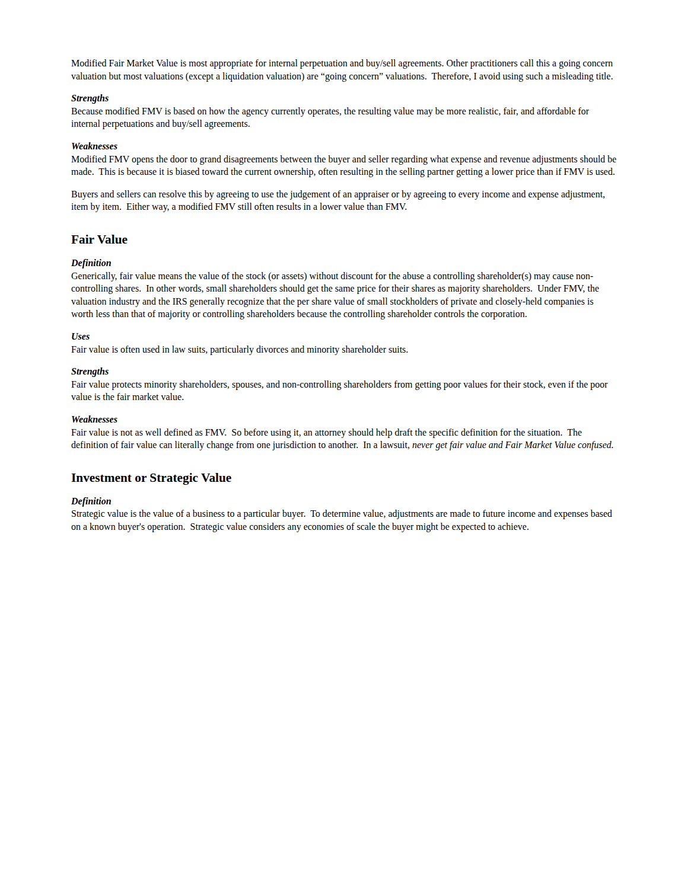Modified Fair Market Value is most appropriate for internal perpetuation and buy/sell agreements. Other practitioners call this a going concern valuation but most valuations (except a liquidation valuation) are “going concern” valuations. Therefore, I avoid using such a misleading title.
Strengths
Because modified FMV is based on how the agency currently operates, the resulting value may be more realistic, fair, and affordable for internal perpetuations and buy/sell agreements.
Weaknesses
Modified FMV opens the door to grand disagreements between the buyer and seller regarding what expense and revenue adjustments should be made. This is because it is biased toward the current ownership, often resulting in the selling partner getting a lower price than if FMV is used.
Buyers and sellers can resolve this by agreeing to use the judgement of an appraiser or by agreeing to every income and expense adjustment, item by item. Either way, a modified FMV still often results in a lower value than FMV.
Fair Value
Definition
Generically, fair value means the value of the stock (or assets) without discount for the abuse a controlling shareholder(s) may cause non-controlling shares. In other words, small shareholders should get the same price for their shares as majority shareholders. Under FMV, the valuation industry and the IRS generally recognize that the per share value of small stockholders of private and closely-held companies is worth less than that of majority or controlling shareholders because the controlling shareholder controls the corporation.
Uses
Fair value is often used in law suits, particularly divorces and minority shareholder suits.
Strengths
Fair value protects minority shareholders, spouses, and non-controlling shareholders from getting poor values for their stock, even if the poor value is the fair market value.
Weaknesses
Fair value is not as well defined as FMV. So before using it, an attorney should help draft the specific definition for the situation. The definition of fair value can literally change from one jurisdiction to another. In a lawsuit, never get fair value and Fair Market Value confused.
Investment or Strategic Value
Definition
Strategic value is the value of a business to a particular buyer. To determine value, adjustments are made to future income and expenses based on a known buyer's operation. Strategic value considers any economies of scale the buyer might be expected to achieve.